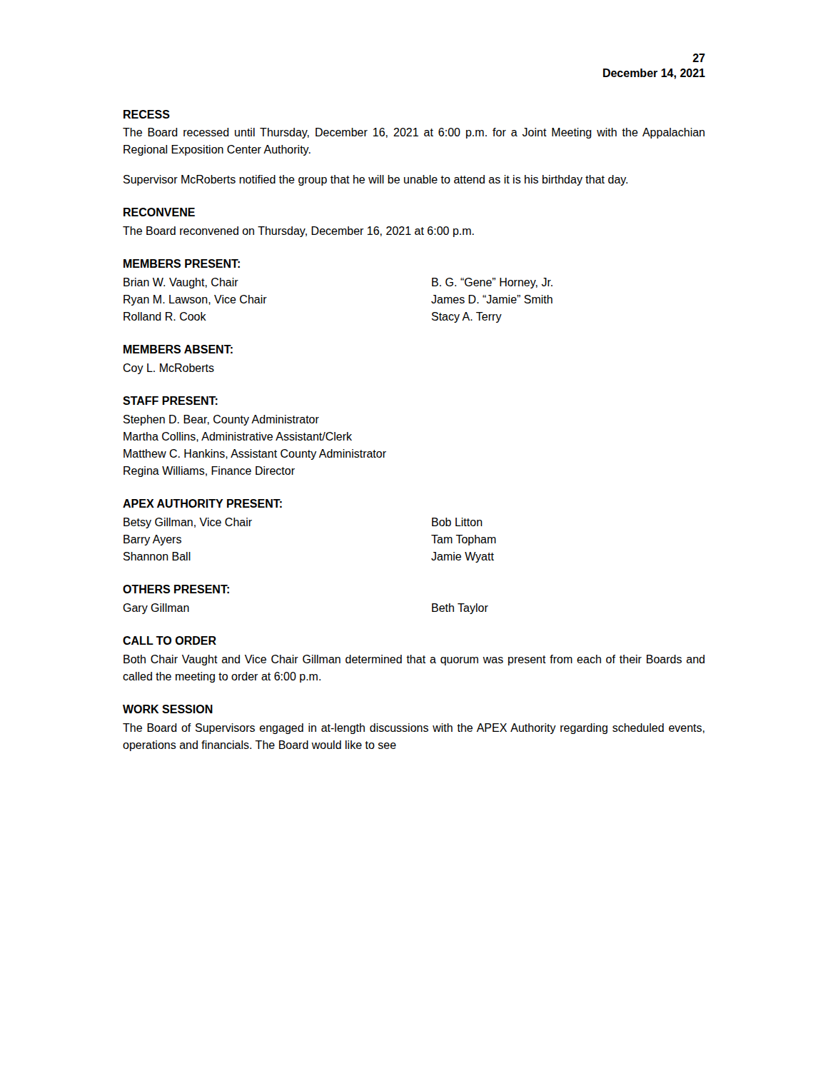27 December 14, 2021
Recess
The Board recessed until Thursday, December 16, 2021 at 6:00 p.m. for a Joint Meeting with the Appalachian Regional Exposition Center Authority.
Supervisor McRoberts notified the group that he will be unable to attend as it is his birthday that day.
Reconvene
The Board reconvened on Thursday, December 16, 2021 at 6:00 p.m.
Members Present:
| Brian W. Vaught, Chair | B. G. “Gene” Horney, Jr. |
| Ryan M. Lawson, Vice Chair | James D. “Jamie” Smith |
| Rolland R. Cook | Stacy A. Terry |
Members Absent:
Coy L. McRoberts
Staff Present:
Stephen D. Bear, County Administrator
Martha Collins, Administrative Assistant/Clerk
Matthew C. Hankins, Assistant County Administrator
Regina Williams, Finance Director
APEX Authority Present:
| Betsy Gillman, Vice Chair | Bob Litton |
| Barry Ayers | Tam Topham |
| Shannon Ball | Jamie Wyatt |
Others Present:
| Gary Gillman | Beth Taylor |
Call to Order
Both Chair Vaught and Vice Chair Gillman determined that a quorum was present from each of their Boards and called the meeting to order at 6:00 p.m.
Work Session
The Board of Supervisors engaged in at-length discussions with the APEX Authority regarding scheduled events, operations and financials. The Board would like to see